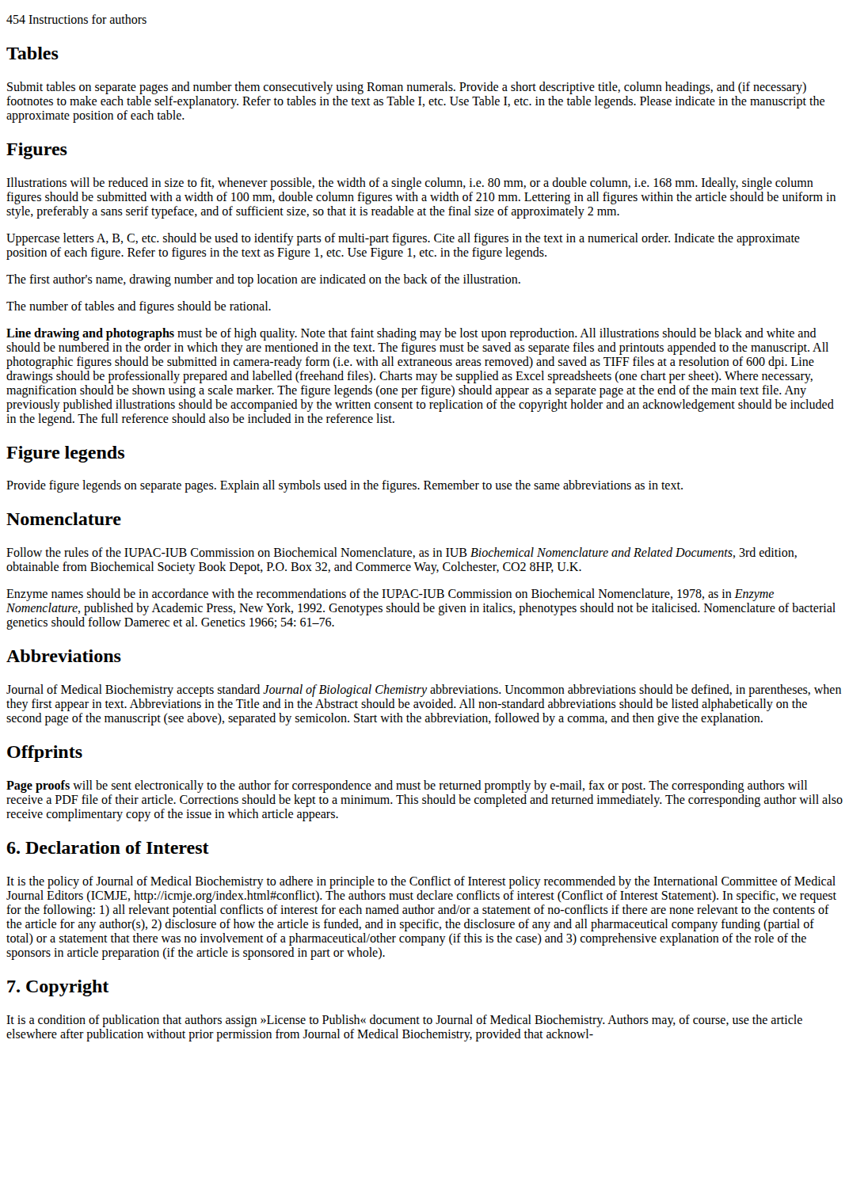454 Instructions for authors
Tables
Submit tables on separate pages and number them consecutively using Roman numerals. Provide a short descriptive title, column headings, and (if necessary) footnotes to make each table self-explanatory. Refer to tables in the text as Table I, etc. Use Table I, etc. in the table legends. Please indicate in the manuscript the approximate position of each table.
Figures
Illustrations will be reduced in size to fit, whenever possible, the width of a single column, i.e. 80 mm, or a double column, i.e. 168 mm. Ideally, single column figures should be submitted with a width of 100 mm, double column figures with a width of 210 mm. Lettering in all figures within the article should be uniform in style, preferably a sans serif typeface, and of sufficient size, so that it is readable at the final size of approximately 2 mm.
Uppercase letters A, B, C, etc. should be used to identify parts of multi-part figures. Cite all figures in the text in a numerical order. Indicate the approximate position of each figure. Refer to figures in the text as Figure 1, etc. Use Figure 1, etc. in the figure legends.
The first author's name, drawing number and top location are indicated on the back of the illustration.
The number of tables and figures should be rational.
Line drawing and photographs must be of high quality. Note that faint shading may be lost upon reproduction. All illustrations should be black and white and should be numbered in the order in which they are mentioned in the text. The figures must be saved as separate files and printouts appended to the manuscript. All photographic figures should be submitted in camera-ready form (i.e. with all extraneous areas removed) and saved as TIFF files at a resolution of 600 dpi. Line drawings should be professionally prepared and labelled (freehand files). Charts may be supplied as Excel spreadsheets (one chart per sheet). Where necessary, magnification should be shown using a scale marker. The figure legends (one per figure) should appear as a separate page at the end of the main text file. Any previously published illustrations should be accompanied by the written consent to replication of the copyright holder and an acknowledgement should be included in the legend. The full reference should also be included in the reference list.
Figure legends
Provide figure legends on separate pages. Explain all symbols used in the figures. Remember to use the same abbreviations as in text.
Nomenclature
Follow the rules of the IUPAC-IUB Commission on Biochemical Nomenclature, as in IUB Biochemical Nomenclature and Related Documents, 3rd edition, obtainable from Biochemical Society Book Depot, P.O. Box 32, and Commerce Way, Colchester, CO2 8HP, U.K.
Enzyme names should be in accordance with the recommendations of the IUPAC-IUB Commission on Biochemical Nomenclature, 1978, as in Enzyme Nomenclature, published by Academic Press, New York, 1992. Genotypes should be given in italics, phenotypes should not be italicised. Nomenclature of bacterial genetics should follow Damerec et al. Genetics 1966; 54: 61–76.
Abbreviations
Journal of Medical Biochemistry accepts standard Journal of Biological Chemistry abbreviations. Uncommon abbreviations should be defined, in parentheses, when they first appear in text. Abbreviations in the Title and in the Abstract should be avoided. All non-standard abbreviations should be listed alphabetically on the second page of the manuscript (see above), separated by semicolon. Start with the abbreviation, followed by a comma, and then give the explanation.
Offprints
Page proofs will be sent electronically to the author for correspondence and must be returned promptly by e-mail, fax or post. The corresponding authors will receive a PDF file of their article. Corrections should be kept to a minimum. This should be completed and returned immediately. The corresponding author will also receive complimentary copy of the issue in which article appears.
6. Declaration of Interest
It is the policy of Journal of Medical Biochemistry to adhere in principle to the Conflict of Interest policy recommended by the International Committee of Medical Journal Editors (ICMJE, http://icmje.org/index.html#conflict). The authors must declare conflicts of interest (Conflict of Interest Statement). In specific, we request for the following: 1) all relevant potential conflicts of interest for each named author and/or a statement of no-conflicts if there are none relevant to the contents of the article for any author(s), 2) disclosure of how the article is funded, and in specific, the disclosure of any and all pharmaceutical company funding (partial of total) or a statement that there was no involvement of a pharmaceutical/other company (if this is the case) and 3) comprehensive explanation of the role of the sponsors in article preparation (if the article is sponsored in part or whole).
7. Copyright
It is a condition of publication that authors assign »License to Publish« document to Journal of Medical Biochemistry. Authors may, of course, use the article elsewhere after publication without prior permission from Journal of Medical Biochemistry, provided that acknowl-